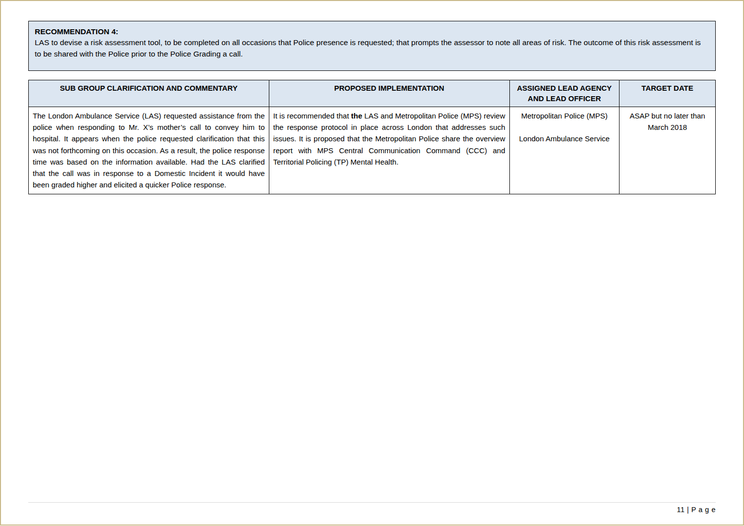RECOMMENDATION 4:
LAS to devise a risk assessment tool, to be completed on all occasions that Police presence is requested; that prompts the assessor to note all areas of risk. The outcome of this risk assessment is to be shared with the Police prior to the Police Grading a call.
| SUB GROUP CLARIFICATION AND COMMENTARY | PROPOSED IMPLEMENTATION | ASSIGNED LEAD AGENCY AND LEAD OFFICER | TARGET DATE |
| --- | --- | --- | --- |
| The London Ambulance Service (LAS) requested assistance from the police when responding to Mr. X’s mother’s call to convey him to hospital. It appears when the police requested clarification that this was not forthcoming on this occasion. As a result, the police response time was based on the information available. Had the LAS clarified that the call was in response to a Domestic Incident it would have been graded higher and elicited a quicker Police response. | It is recommended that the LAS and Metropolitan Police (MPS) review the response protocol in place across London that addresses such issues. It is proposed that the Metropolitan Police share the overview report with MPS Central Communication Command (CCC) and Territorial Policing (TP) Mental Health. | Metropolitan Police (MPS) London Ambulance Service | ASAP but no later than March 2018 |
11 | P a g e